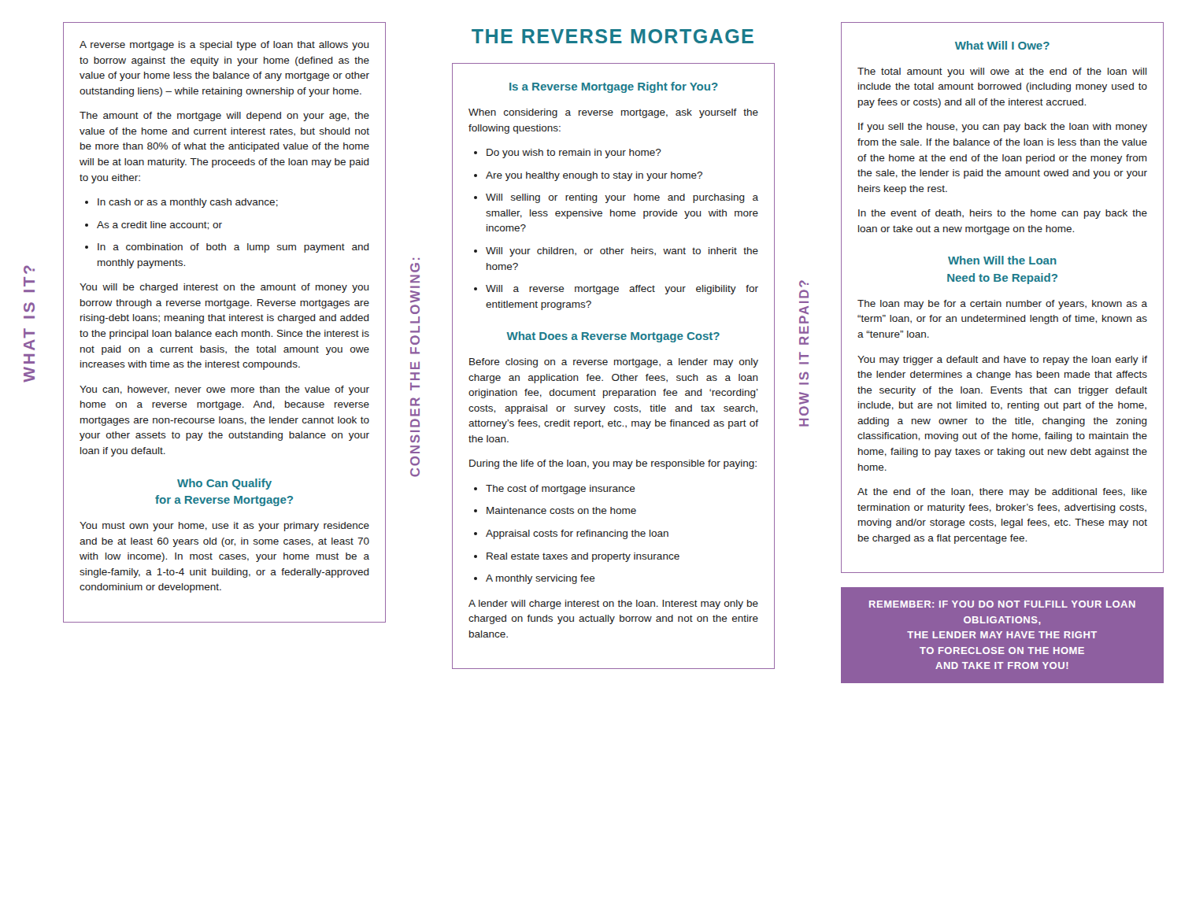WHAT IS IT?
A reverse mortgage is a special type of loan that allows you to borrow against the equity in your home (defined as the value of your home less the balance of any mortgage or other outstanding liens) – while retaining ownership of your home.
The amount of the mortgage will depend on your age, the value of the home and current interest rates, but should not be more than 80% of what the anticipated value of the home will be at loan maturity. The proceeds of the loan may be paid to you either:
In cash or as a monthly cash advance;
As a credit line account; or
In a combination of both a lump sum payment and monthly payments.
You will be charged interest on the amount of money you borrow through a reverse mortgage. Reverse mortgages are rising-debt loans; meaning that interest is charged and added to the principal loan balance each month. Since the interest is not paid on a current basis, the total amount you owe increases with time as the interest compounds.
You can, however, never owe more than the value of your home on a reverse mortgage. And, because reverse mortgages are non-recourse loans, the lender cannot look to your other assets to pay the outstanding balance on your loan if you default.
Who Can Qualify
for a Reverse Mortgage?
You must own your home, use it as your primary residence and be at least 60 years old (or, in some cases, at least 70 with low income). In most cases, your home must be a single-family, a 1-to-4 unit building, or a federally-approved condominium or development.
THE REVERSE MORTGAGE
CONSIDER THE FOLLOWING:
Is a Reverse Mortgage Right for You?
When considering a reverse mortgage, ask yourself the following questions:
Do you wish to remain in your home?
Are you healthy enough to stay in your home?
Will selling or renting your home and purchasing a smaller, less expensive home provide you with more income?
Will your children, or other heirs, want to inherit the home?
Will a reverse mortgage affect your eligibility for entitlement programs?
What Does a Reverse Mortgage Cost?
Before closing on a reverse mortgage, a lender may only charge an application fee. Other fees, such as a loan origination fee, document preparation fee and ‘recording’ costs, appraisal or survey costs, title and tax search, attorney’s fees, credit report, etc., may be financed as part of the loan.
During the life of the loan, you may be responsible for paying:
The cost of mortgage insurance
Maintenance costs on the home
Appraisal costs for refinancing the loan
Real estate taxes and property insurance
A monthly servicing fee
A lender will charge interest on the loan. Interest may only be charged on funds you actually borrow and not on the entire balance.
HOW IS IT REPAID?
What Will I Owe?
The total amount you will owe at the end of the loan will include the total amount borrowed (including money used to pay fees or costs) and all of the interest accrued.
If you sell the house, you can pay back the loan with money from the sale. If the balance of the loan is less than the value of the home at the end of the loan period or the money from the sale, the lender is paid the amount owed and you or your heirs keep the rest.
In the event of death, heirs to the home can pay back the loan or take out a new mortgage on the home.
When Will the Loan
Need to Be Repaid?
The loan may be for a certain number of years, known as a “term” loan, or for an undetermined length of time, known as a “tenure” loan.
You may trigger a default and have to repay the loan early if the lender determines a change has been made that affects the security of the loan. Events that can trigger default include, but are not limited to, renting out part of the home, adding a new owner to the title, changing the zoning classification, moving out of the home, failing to maintain the home, failing to pay taxes or taking out new debt against the home.
At the end of the loan, there may be additional fees, like termination or maturity fees, broker’s fees, advertising costs, moving and/or storage costs, legal fees, etc. These may not be charged as a flat percentage fee.
Remember: If you do not fulfill your loan obligations,
the lender may have the right
to foreclose on the home
and take it from you!